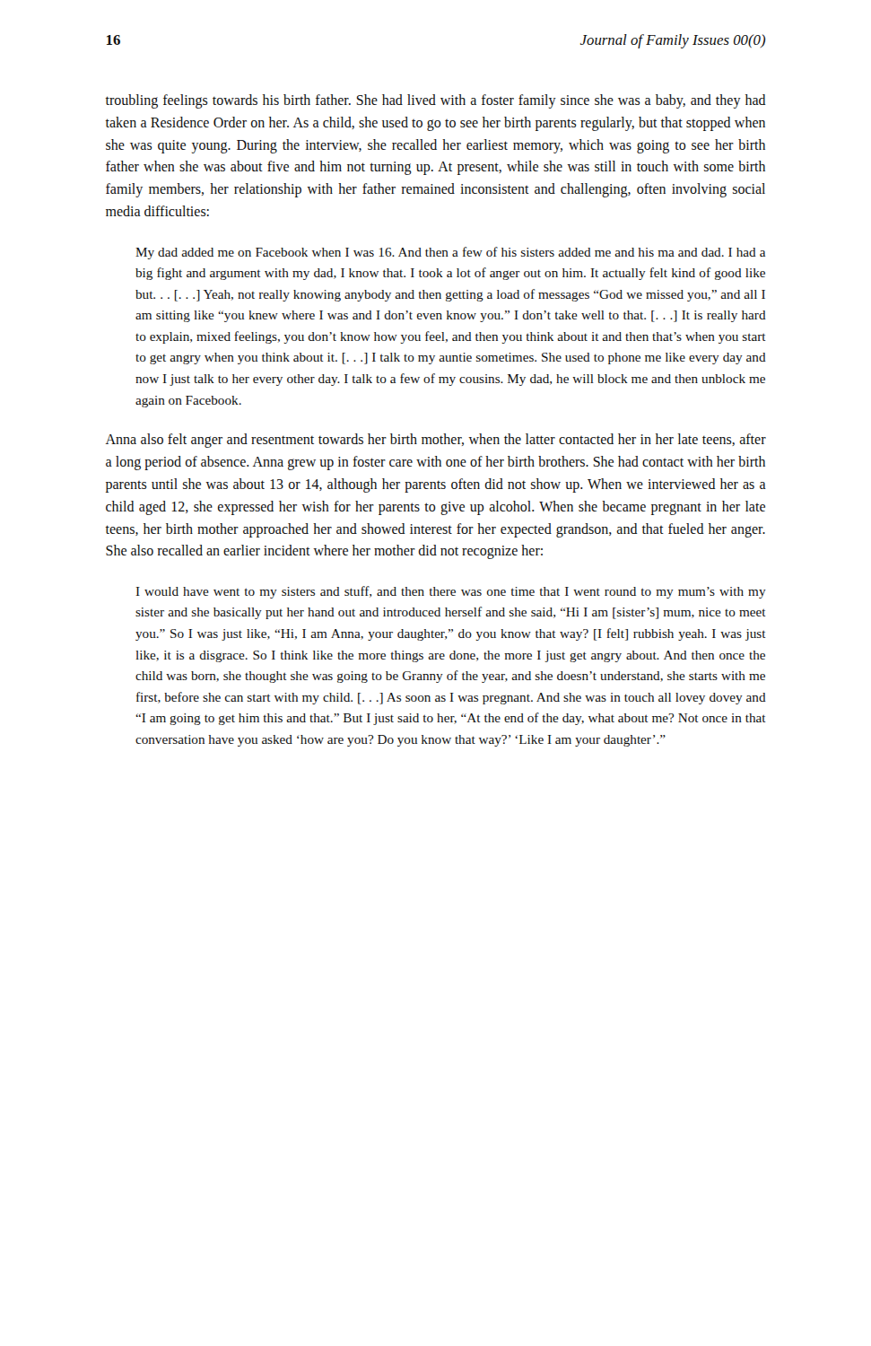16 Journal of Family Issues 00(0)
troubling feelings towards his birth father. She had lived with a foster family since she was a baby, and they had taken a Residence Order on her. As a child, she used to go to see her birth parents regularly, but that stopped when she was quite young. During the interview, she recalled her earliest memory, which was going to see her birth father when she was about five and him not turning up. At present, while she was still in touch with some birth family members, her relationship with her father remained inconsistent and challenging, often involving social media difficulties:
My dad added me on Facebook when I was 16. And then a few of his sisters added me and his ma and dad. I had a big fight and argument with my dad, I know that. I took a lot of anger out on him. It actually felt kind of good like but. . . [. . .] Yeah, not really knowing anybody and then getting a load of messages “God we missed you,” and all I am sitting like “you knew where I was and I don’t even know you.” I don’t take well to that. [. . .] It is really hard to explain, mixed feelings, you don’t know how you feel, and then you think about it and then that’s when you start to get angry when you think about it. [. . .] I talk to my auntie sometimes. She used to phone me like every day and now I just talk to her every other day. I talk to a few of my cousins. My dad, he will block me and then unblock me again on Facebook.
Anna also felt anger and resentment towards her birth mother, when the latter contacted her in her late teens, after a long period of absence. Anna grew up in foster care with one of her birth brothers. She had contact with her birth parents until she was about 13 or 14, although her parents often did not show up. When we interviewed her as a child aged 12, she expressed her wish for her parents to give up alcohol. When she became pregnant in her late teens, her birth mother approached her and showed interest for her expected grandson, and that fueled her anger. She also recalled an earlier incident where her mother did not recognize her:
I would have went to my sisters and stuff, and then there was one time that I went round to my mum’s with my sister and she basically put her hand out and introduced herself and she said, “Hi I am [sister’s] mum, nice to meet you.” So I was just like, “Hi, I am Anna, your daughter,” do you know that way? [I felt] rubbish yeah. I was just like, it is a disgrace. So I think like the more things are done, the more I just get angry about. And then once the child was born, she thought she was going to be Granny of the year, and she doesn’t understand, she starts with me first, before she can start with my child. [. . .] As soon as I was pregnant. And she was in touch all lovey dovey and “I am going to get him this and that.” But I just said to her, “At the end of the day, what about me? Not once in that conversation have you asked ‘how are you? Do you know that way?’ ‘Like I am your daughter’.”